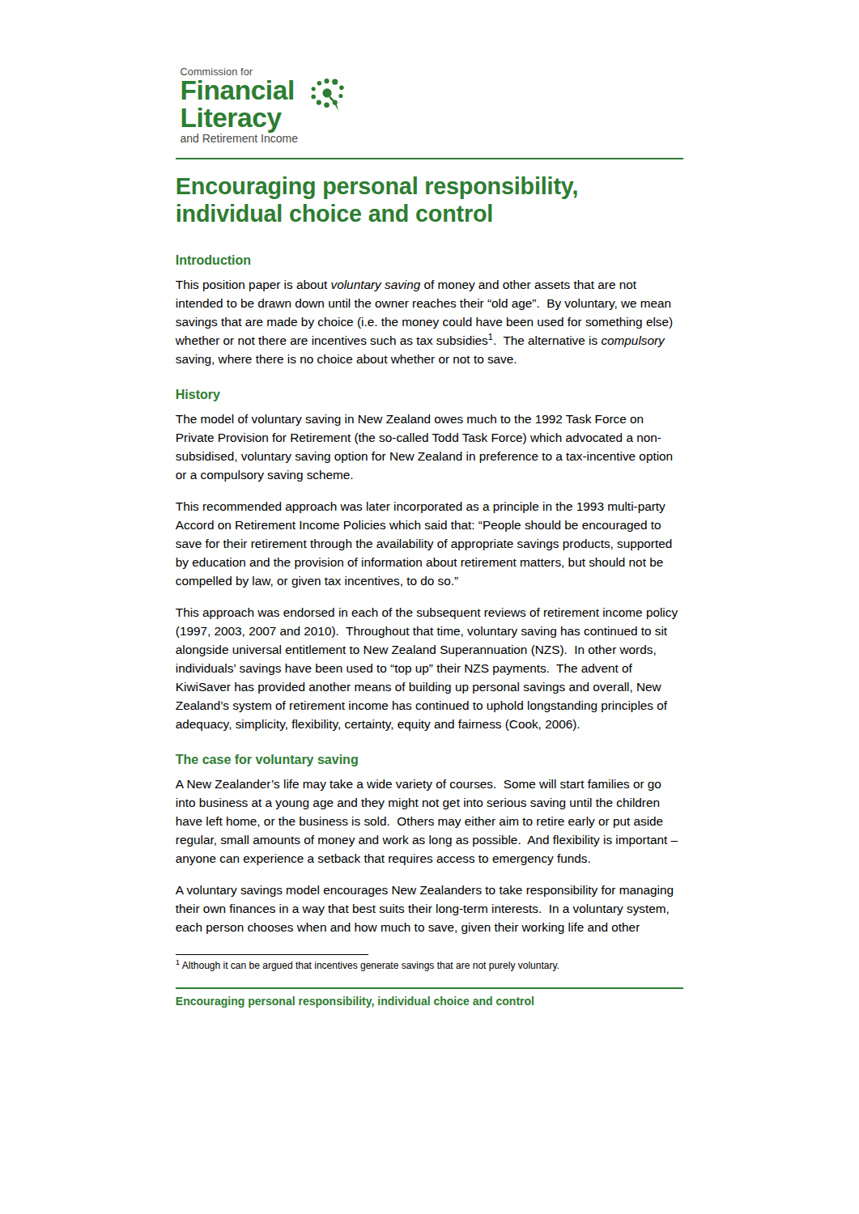Commission for FinancialLiteracy and Retirement Income
Encouraging personal responsibility,
individual choice and control
Introduction
This position paper is about voluntary saving of money and other assets that are not intended to be drawn down until the owner reaches their “old age”. By voluntary, we mean savings that are made by choice (i.e. the money could have been used for something else) whether or not there are incentives such as tax subsidies1. The alternative is compulsory saving, where there is no choice about whether or not to save.
History
The model of voluntary saving in New Zealand owes much to the 1992 Task Force on Private Provision for Retirement (the so-called Todd Task Force) which advocated a non-subsidised, voluntary saving option for New Zealand in preference to a tax-incentive option or a compulsory saving scheme.
This recommended approach was later incorporated as a principle in the 1993 multi-party Accord on Retirement Income Policies which said that: “People should be encouraged to save for their retirement through the availability of appropriate savings products, supported by education and the provision of information about retirement matters, but should not be compelled by law, or given tax incentives, to do so.”
This approach was endorsed in each of the subsequent reviews of retirement income policy (1997, 2003, 2007 and 2010). Throughout that time, voluntary saving has continued to sit alongside universal entitlement to New Zealand Superannuation (NZS). In other words, individuals’ savings have been used to “top up” their NZS payments. The advent of KiwiSaver has provided another means of building up personal savings and overall, New Zealand’s system of retirement income has continued to uphold longstanding principles of adequacy, simplicity, flexibility, certainty, equity and fairness (Cook, 2006).
The case for voluntary saving
A New Zealander’s life may take a wide variety of courses. Some will start families or go into business at a young age and they might not get into serious saving until the children have left home, or the business is sold. Others may either aim to retire early or put aside regular, small amounts of money and work as long as possible. And flexibility is important – anyone can experience a setback that requires access to emergency funds.
A voluntary savings model encourages New Zealanders to take responsibility for managing their own finances in a way that best suits their long-term interests. In a voluntary system, each person chooses when and how much to save, given their working life and other
1 Although it can be argued that incentives generate savings that are not purely voluntary.
Encouraging personal responsibility, individual choice and control